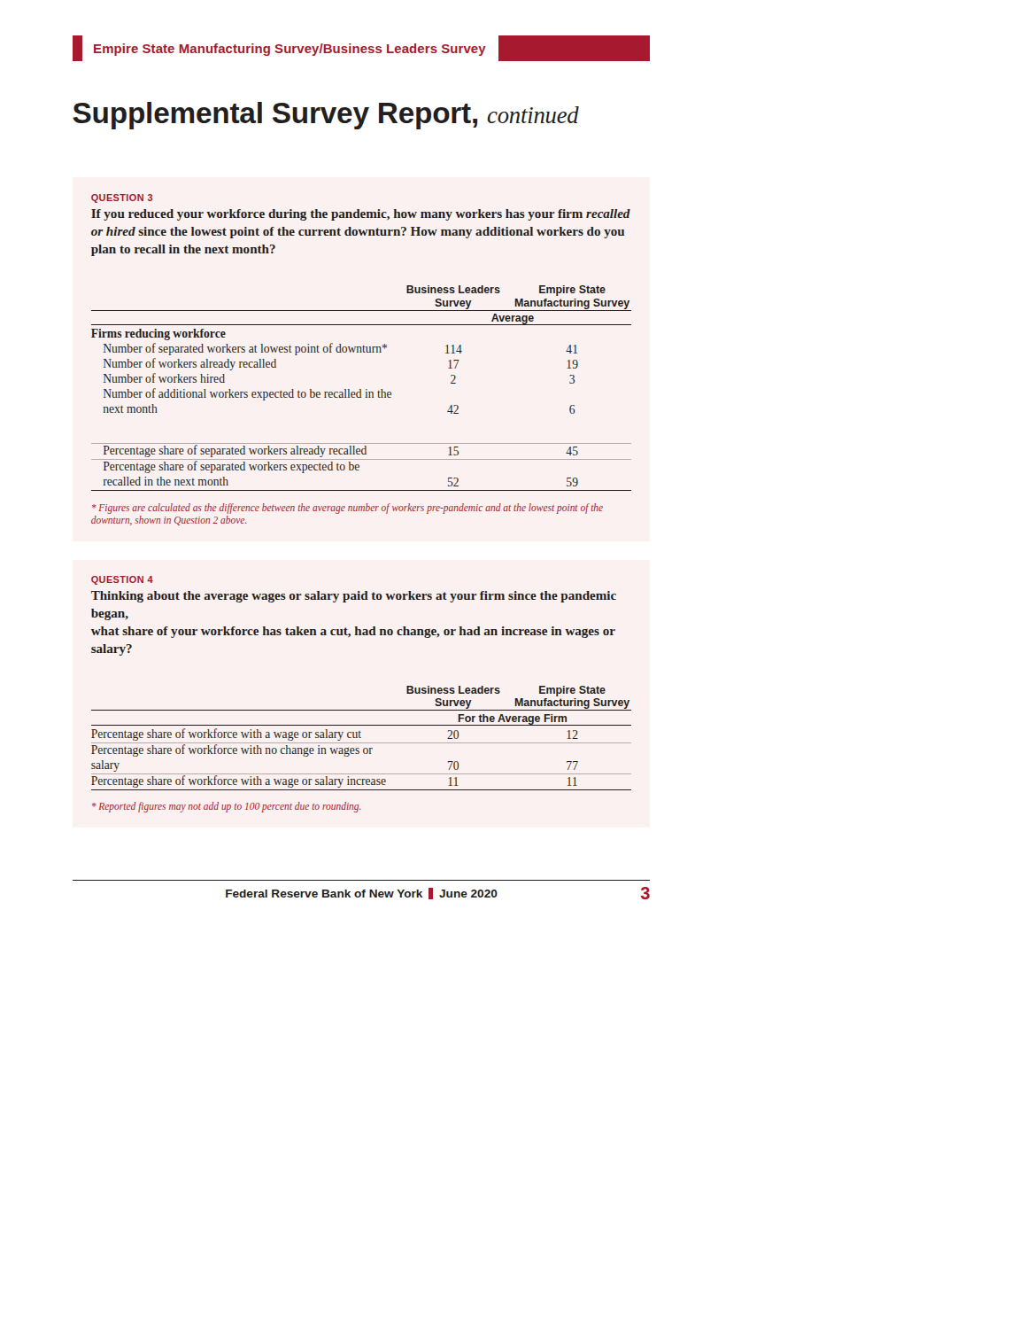Empire State Manufacturing Survey/Business Leaders Survey
Supplemental Survey Report, continued
QUESTION 3
If you reduced your workforce during the pandemic, how many workers has your firm recalled or hired since the lowest point of the current downturn? How many additional workers do you plan to recall in the next month?
| | Business Leaders Survey | Empire State Manufacturing Survey |
| | Average |
| Firms reducing workforce | | |
| Number of separated workers at lowest point of downturn* | 114 | 41 |
| Number of workers already recalled | 17 | 19 |
| Number of workers hired | 2 | 3 |
| Number of additional workers expected to be recalled in the next month | 42 | 6 |
| Percentage share of separated workers already recalled | 15 | 45 |
| Percentage share of separated workers expected to be recalled in the next month | 52 | 59 |
* Figures are calculated as the difference between the average number of workers pre-pandemic and at the lowest point of the downturn, shown in Question 2 above.
QUESTION 4
Thinking about the average wages or salary paid to workers at your firm since the pandemic began,
what share of your workforce has taken a cut, had no change, or had an increase in wages or salary?
| | Business Leaders Survey | Empire State Manufacturing Survey |
| | For the Average Firm |
| Percentage share of workforce with a wage or salary cut | 20 | 12 |
| Percentage share of workforce with no change in wages or salary | 70 | 77 |
| Percentage share of workforce with a wage or salary increase | 11 | 11 |
* Reported figures may not add up to 100 percent due to rounding.
Federal Reserve Bank of New York June 2020
3